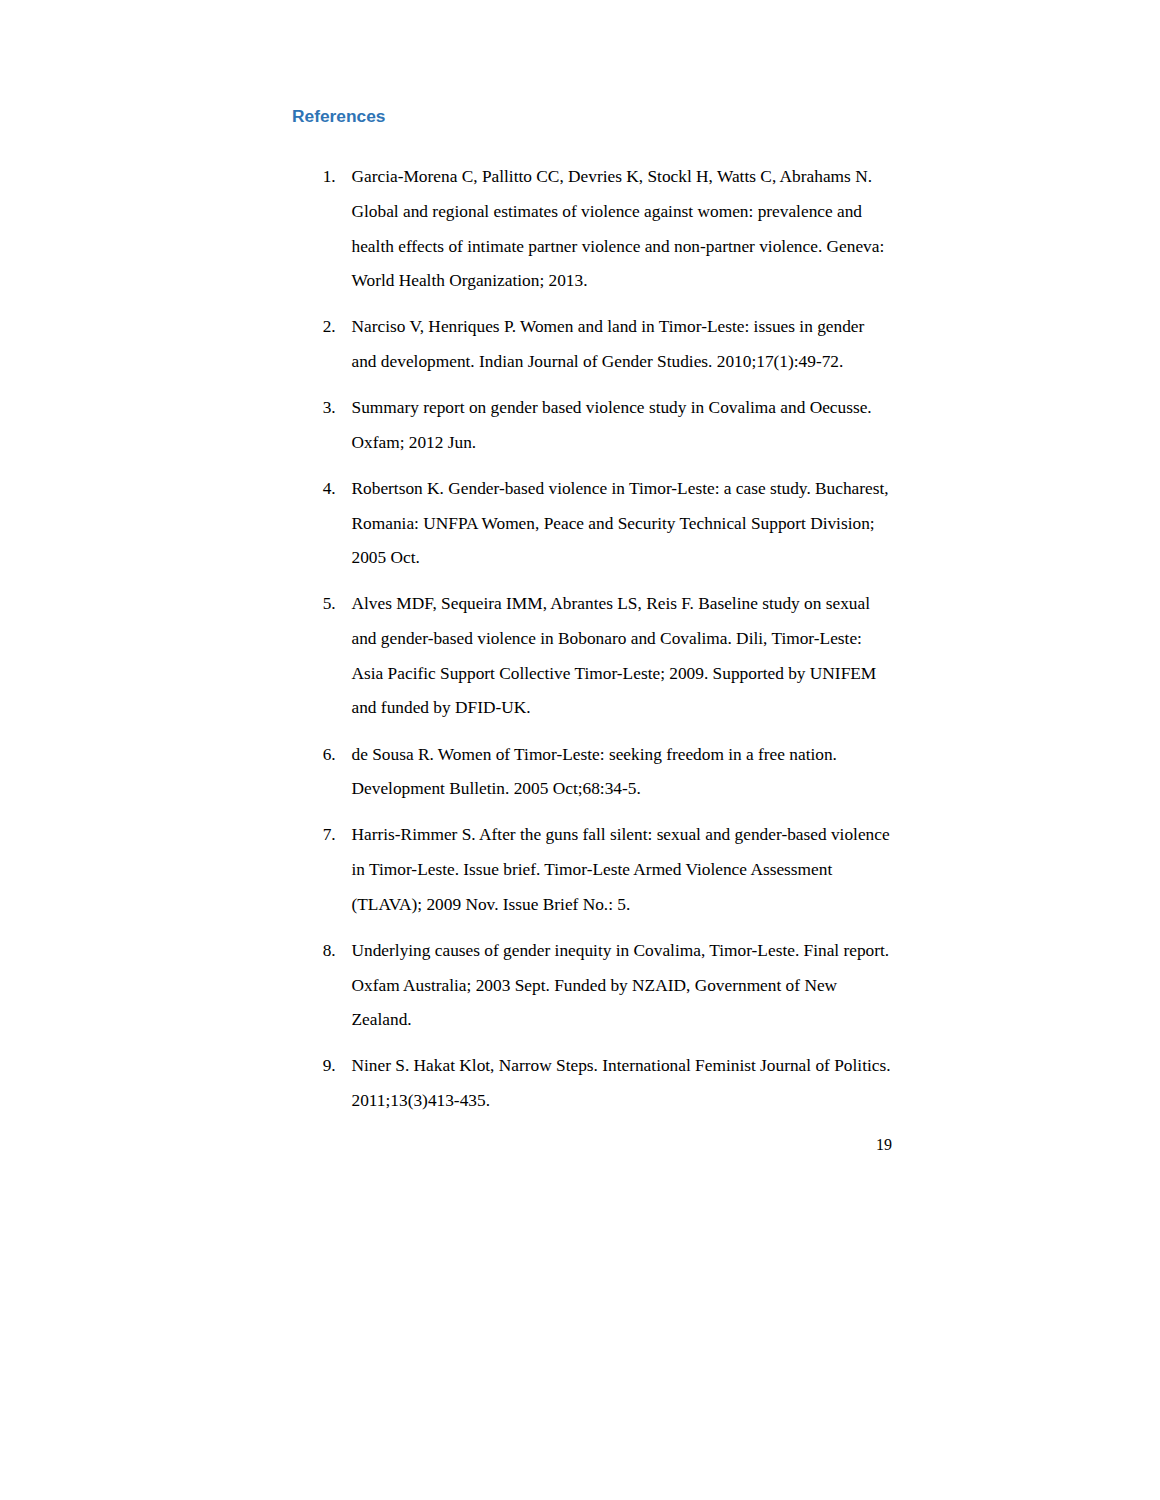References
Garcia-Morena C, Pallitto CC, Devries K, Stockl H, Watts C, Abrahams N. Global and regional estimates of violence against women: prevalence and health effects of intimate partner violence and non-partner violence. Geneva: World Health Organization; 2013.
Narciso V, Henriques P. Women and land in Timor-Leste: issues in gender and development. Indian Journal of Gender Studies. 2010;17(1):49-72.
Summary report on gender based violence study in Covalima and Oecusse. Oxfam; 2012 Jun.
Robertson K. Gender-based violence in Timor-Leste: a case study. Bucharest, Romania: UNFPA Women, Peace and Security Technical Support Division; 2005 Oct.
Alves MDF, Sequeira IMM, Abrantes LS, Reis F. Baseline study on sexual and gender-based violence in Bobonaro and Covalima. Dili, Timor-Leste: Asia Pacific Support Collective Timor-Leste; 2009. Supported by UNIFEM and funded by DFID-UK.
de Sousa R. Women of Timor-Leste: seeking freedom in a free nation. Development Bulletin. 2005 Oct;68:34-5.
Harris-Rimmer S. After the guns fall silent: sexual and gender-based violence in Timor-Leste. Issue brief. Timor-Leste Armed Violence Assessment (TLAVA); 2009 Nov. Issue Brief No.: 5.
Underlying causes of gender inequity in Covalima, Timor-Leste. Final report. Oxfam Australia; 2003 Sept. Funded by NZAID, Government of New Zealand.
Niner S. Hakat Klot, Narrow Steps. International Feminist Journal of Politics. 2011;13(3)413-435.
19